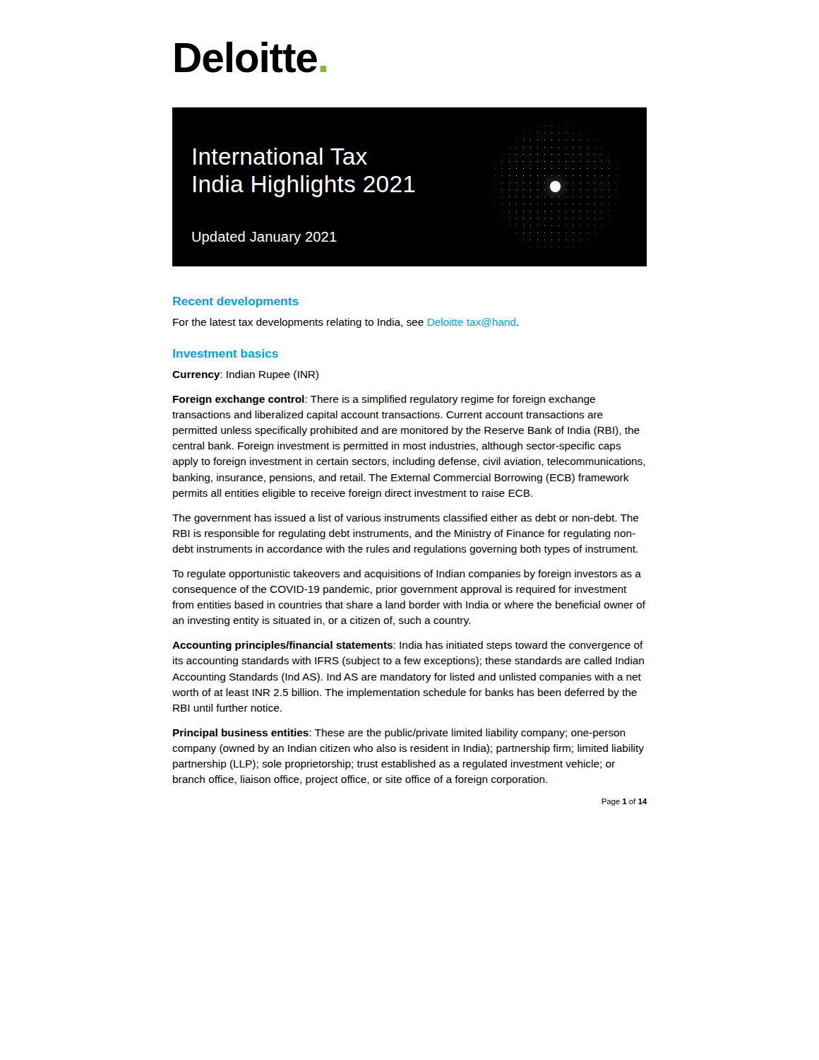Deloitte.
International Tax
India Highlights 2021
Updated January 2021
Recent developments
For the latest tax developments relating to India, see Deloitte tax@hand.
Investment basics
Currency: Indian Rupee (INR)
Foreign exchange control: There is a simplified regulatory regime for foreign exchange transactions and liberalized capital account transactions. Current account transactions are permitted unless specifically prohibited and are monitored by the Reserve Bank of India (RBI), the central bank. Foreign investment is permitted in most industries, although sector-specific caps apply to foreign investment in certain sectors, including defense, civil aviation, telecommunications, banking, insurance, pensions, and retail. The External Commercial Borrowing (ECB) framework permits all entities eligible to receive foreign direct investment to raise ECB.
The government has issued a list of various instruments classified either as debt or non-debt. The RBI is responsible for regulating debt instruments, and the Ministry of Finance for regulating non-debt instruments in accordance with the rules and regulations governing both types of instrument.
To regulate opportunistic takeovers and acquisitions of Indian companies by foreign investors as a consequence of the COVID-19 pandemic, prior government approval is required for investment from entities based in countries that share a land border with India or where the beneficial owner of an investing entity is situated in, or a citizen of, such a country.
Accounting principles/financial statements: India has initiated steps toward the convergence of its accounting standards with IFRS (subject to a few exceptions); these standards are called Indian Accounting Standards (Ind AS). Ind AS are mandatory for listed and unlisted companies with a net worth of at least INR 2.5 billion. The implementation schedule for banks has been deferred by the RBI until further notice.
Principal business entities: These are the public/private limited liability company; one-person company (owned by an Indian citizen who also is resident in India); partnership firm; limited liability partnership (LLP); sole proprietorship; trust established as a regulated investment vehicle; or branch office, liaison office, project office, or site office of a foreign corporation.
Page 1 of 14